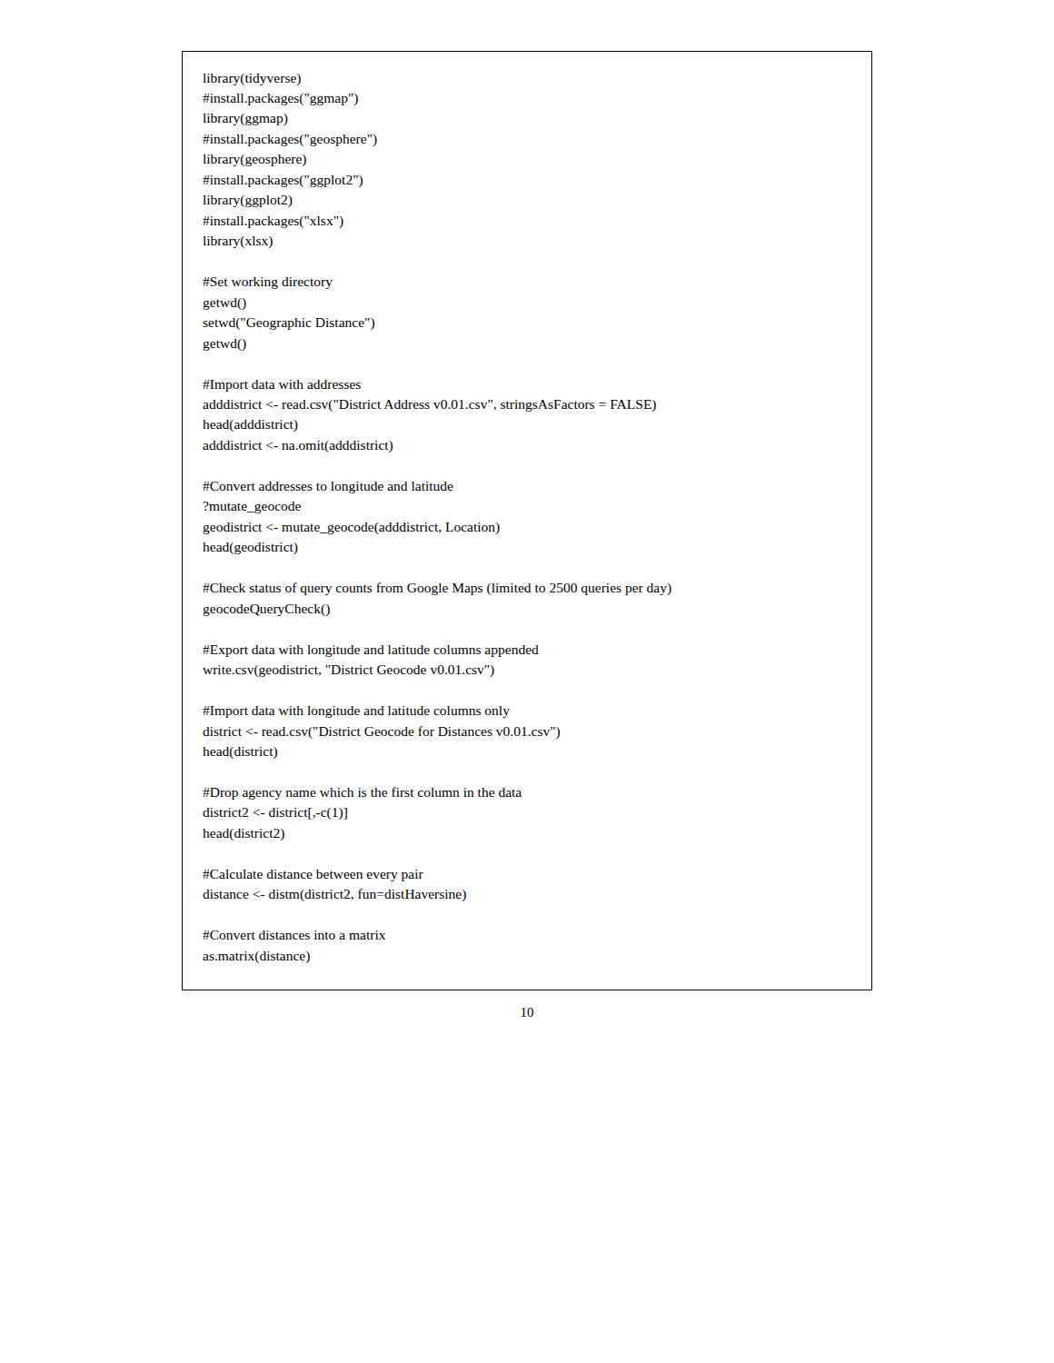library(tidyverse)
#install.packages("ggmap")
library(ggmap)
#install.packages("geosphere")
library(geosphere)
#install.packages("ggplot2")
library(ggplot2)
#install.packages("xlsx")
library(xlsx)

#Set working directory
getwd()
setwd("Geographic Distance")
getwd()

#Import data with addresses
adddistrict <- read.csv("District Address v0.01.csv", stringsAsFactors = FALSE)
head(adddistrict)
adddistrict <- na.omit(adddistrict)

#Convert addresses to longitude and latitude
?mutate_geocode
geodistrict <- mutate_geocode(adddistrict, Location)
head(geodistrict)

#Check status of query counts from Google Maps (limited to 2500 queries per day)
geocodeQueryCheck()

#Export data with longitude and latitude columns appended
write.csv(geodistrict, "District Geocode v0.01.csv")

#Import data with longitude and latitude columns only
district <- read.csv("District Geocode for Distances v0.01.csv")
head(district)

#Drop agency name which is the first column in the data
district2 <- district[,-c(1)]
head(district2)

#Calculate distance between every pair
distance <- distm(district2, fun=distHaversine)

#Convert distances into a matrix
as.matrix(distance)
10